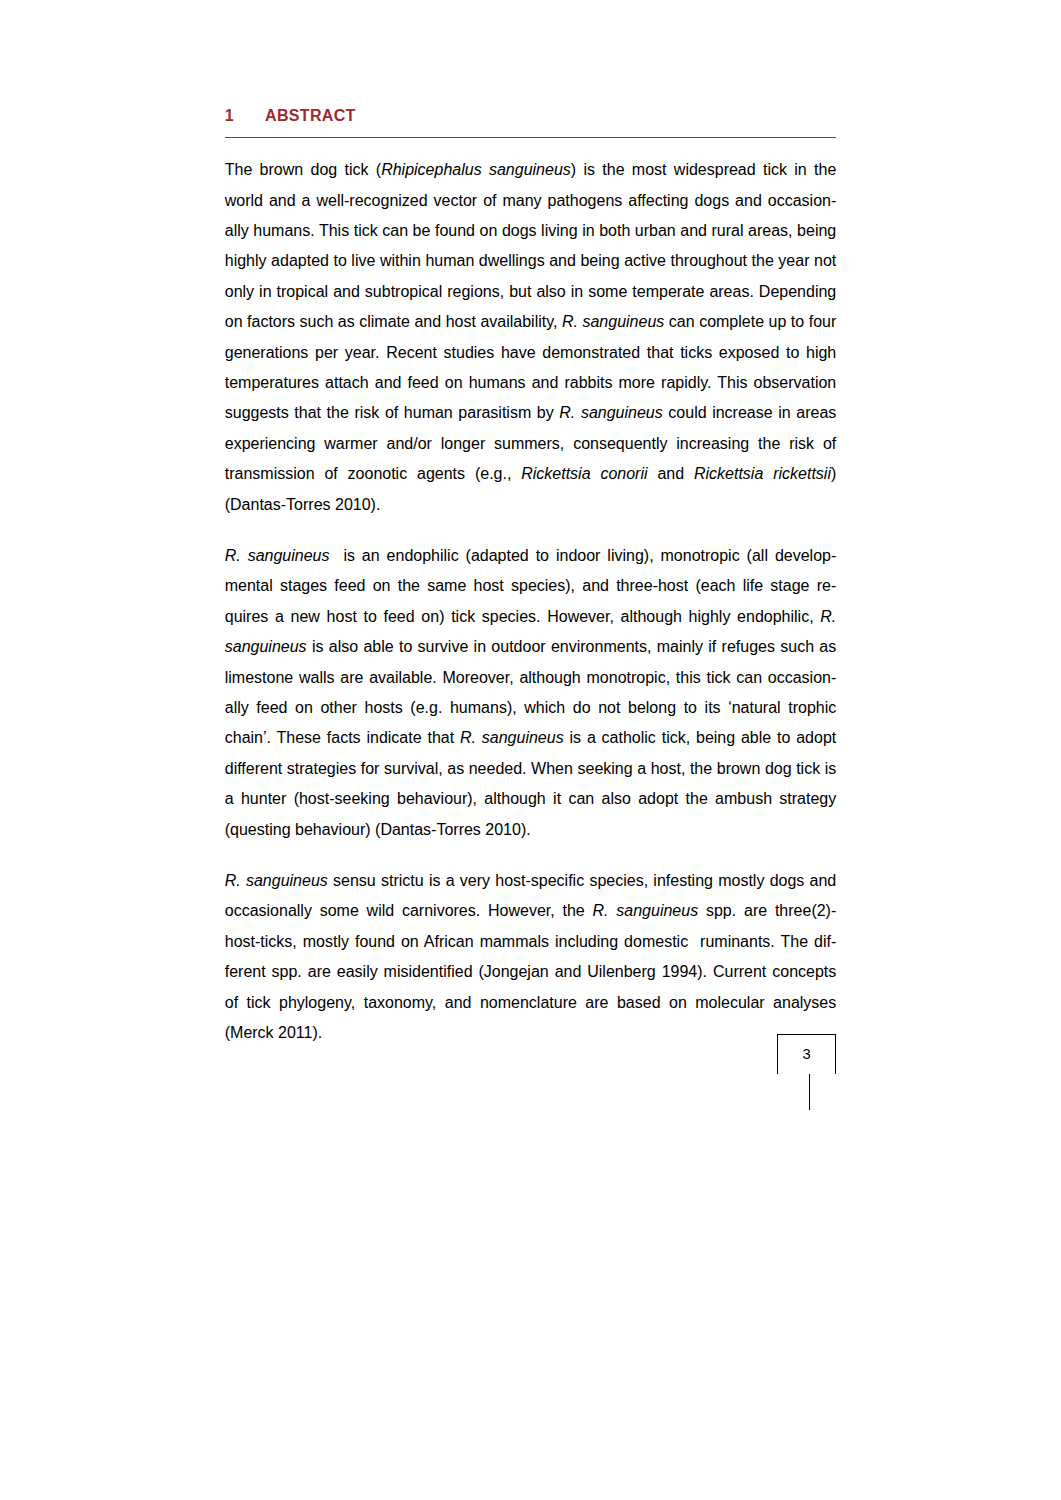1 Abstract
The brown dog tick (Rhipicephalus sanguineus) is the most widespread tick in the world and a well-recognized vector of many pathogens affecting dogs and occasionally humans. This tick can be found on dogs living in both urban and rural areas, being highly adapted to live within human dwellings and being active throughout the year not only in tropical and subtropical regions, but also in some temperate areas. Depending on factors such as climate and host availability, R. sanguineus can complete up to four generations per year. Recent studies have demonstrated that ticks exposed to high temperatures attach and feed on humans and rabbits more rapidly. This observation suggests that the risk of human parasitism by R. sanguineus could increase in areas experiencing warmer and/or longer summers, consequently increasing the risk of transmission of zoonotic agents (e.g., Rickettsia conorii and Rickettsia rickettsii) (Dantas-Torres 2010).
R. sanguineus is an endophilic (adapted to indoor living), monotropic (all developmental stages feed on the same host species), and three-host (each life stage requires a new host to feed on) tick species. However, although highly endophilic, R. sanguineus is also able to survive in outdoor environments, mainly if refuges such as limestone walls are available. Moreover, although monotropic, this tick can occasionally feed on other hosts (e.g. humans), which do not belong to its ‘natural trophic chain’. These facts indicate that R. sanguineus is a catholic tick, being able to adopt different strategies for survival, as needed. When seeking a host, the brown dog tick is a hunter (host-seeking behaviour), although it can also adopt the ambush strategy (questing behaviour) (Dantas-Torres 2010).
R. sanguineus sensu strictu is a very host-specific species, infesting mostly dogs and occasionally some wild carnivores. However, the R. sanguineus spp. are three(2)-host-ticks, mostly found on African mammals including domestic ruminants. The different spp. are easily misidentified (Jongejan and Uilenberg 1994). Current concepts of tick phylogeny, taxonomy, and nomenclature are based on molecular analyses (Merck 2011).
3